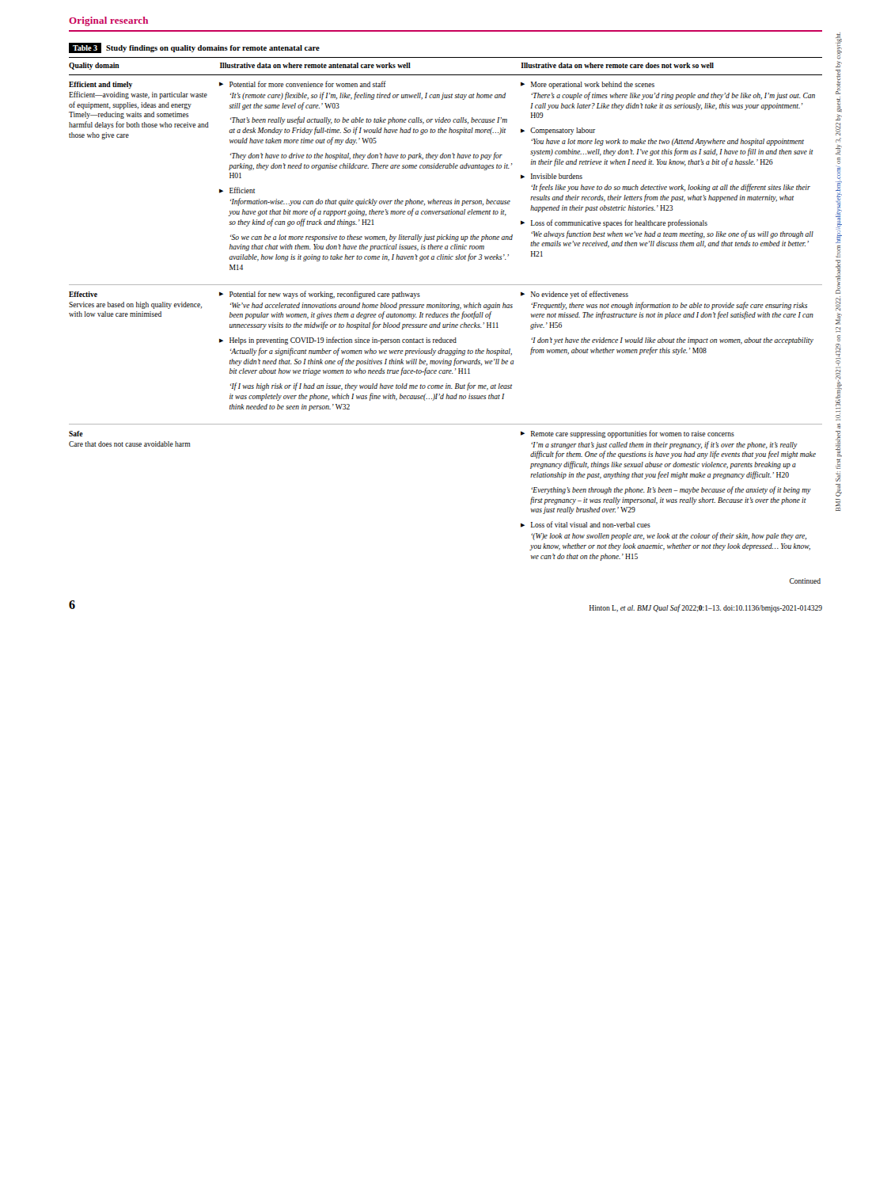Original research
BMJ Qual Saf: first published as 10.1136/bmjqs-2021-014329 on 12 May 2022. Downloaded from http://qualitysafety.bmj.com/ on July 3, 2022 by guest. Protected by copyright.
Table 3 Study findings on quality domains for remote antenatal care
| Quality domain | Illustrative data on where remote antenatal care works well | Illustrative data on where remote care does not work so well |
| --- | --- | --- |
| Efficient and timely Efficient—avoiding waste, in particular waste of equipment, supplies, ideas and energy Timely—reducing waits and sometimes harmful delays for both those who receive and those who give care | Potential for more convenience for women and staff ‘It’s (remote care) flexible, so if I’m, like, feeling tired or unwell, I can just stay at home and still get the same level of care.’ W03 ‘That’s been really useful actually, to be able to take phone calls, or video calls, because I’m at a desk Monday to Friday full-time. So if I would have had to go to the hospital more(…)it would have taken more time out of my day.’ W05 ‘They don’t have to drive to the hospital, they don’t have to park, they don’t have to pay for parking, they don’t need to organise childcare. There are some considerable advantages to it.’ H01 Efficient ‘Information-wise…you can do that quite quickly over the phone, whereas in person, because you have got that bit more of a rapport going, there’s more of a conversational element to it, so they kind of can go off track and things.’ H21 ‘So we can be a lot more responsive to these women, by literally just picking up the phone and having that chat with them. You don’t have the practical issues, is there a clinic room available, how long is it going to take her to come in, I haven’t got a clinic slot for 3 weeks’.’ M14 | More operational work behind the scenes ‘There’s a couple of times where like you’d ring people and they’d be like oh, I’m just out. Can I call you back later? Like they didn’t take it as seriously, like, this was your appointment.’ H09 Compensatory labour ‘You have a lot more leg work to make the two (Attend Anywhere and hospital appointment system) combine…well, they don’t. I’ve got this form as I said, I have to fill in and then save it in their file and retrieve it when I need it. You know, that’s a bit of a hassle.’ H26 Invisible burdens ‘It feels like you have to do so much detective work, looking at all the different sites like their results and their records, their letters from the past, what’s happened in maternity, what happened in their past obstetric histories.’ H23 Loss of communicative spaces for healthcare professionals ‘We always function best when we’ve had a team meeting, so like one of us will go through all the emails we’ve received, and then we’ll discuss them all, and that tends to embed it better.’ H21 |
| Effective Services are based on high quality evidence, with low value care minimised | Potential for new ways of working, reconfigured care pathways ‘We’ve had accelerated innovations around home blood pressure monitoring, which again has been popular with women, it gives them a degree of autonomy. It reduces the footfall of unnecessary visits to the midwife or to hospital for blood pressure and urine checks.’ H11 Helps in preventing COVID-19 infection since in-person contact is reduced ‘Actually for a significant number of women who we were previously dragging to the hospital, they didn’t need that. So I think one of the positives I think will be, moving forwards, we’ll be a bit clever about how we triage women to who needs true face-to-face care.’ H11 ‘If I was high risk or if I had an issue, they would have told me to come in. But for me, at least it was completely over the phone, which I was fine with, because(…)I’d had no issues that I think needed to be seen in person.’ W32 | No evidence yet of effectiveness ‘Frequently, there was not enough information to be able to provide safe care ensuring risks were not missed. The infrastructure is not in place and I don’t feel satisfied with the care I can give.’ H56 ‘I don’t yet have the evidence I would like about the impact on women, about the acceptability from women, about whether women prefer this style.’ M08 |
| Safe Care that does not cause avoidable harm | | Remote care suppressing opportunities for women to raise concerns ‘I’m a stranger that’s just called them in their pregnancy, if it’s over the phone, it’s really difficult for them. One of the questions is have you had any life events that you feel might make pregnancy difficult, things like sexual abuse or domestic violence, parents breaking up a relationship in the past, anything that you feel might make a pregnancy difficult.’ H20 ‘Everything’s been through the phone. It’s been – maybe because of the anxiety of it being my first pregnancy – it was really impersonal, it was really short. Because it’s over the phone it was just really brushed over.’ W29 Loss of vital visual and non-verbal cues ‘(W)e look at how swollen people are, we look at the colour of their skin, how pale they are, you know, whether or not they look anaemic, whether or not they look depressed… You know, we can’t do that on the phone.’ H15 |
Continued
6
Hinton L, et al. BMJ Qual Saf 2022;0:1–13. doi:10.1136/bmjqs-2021-014329